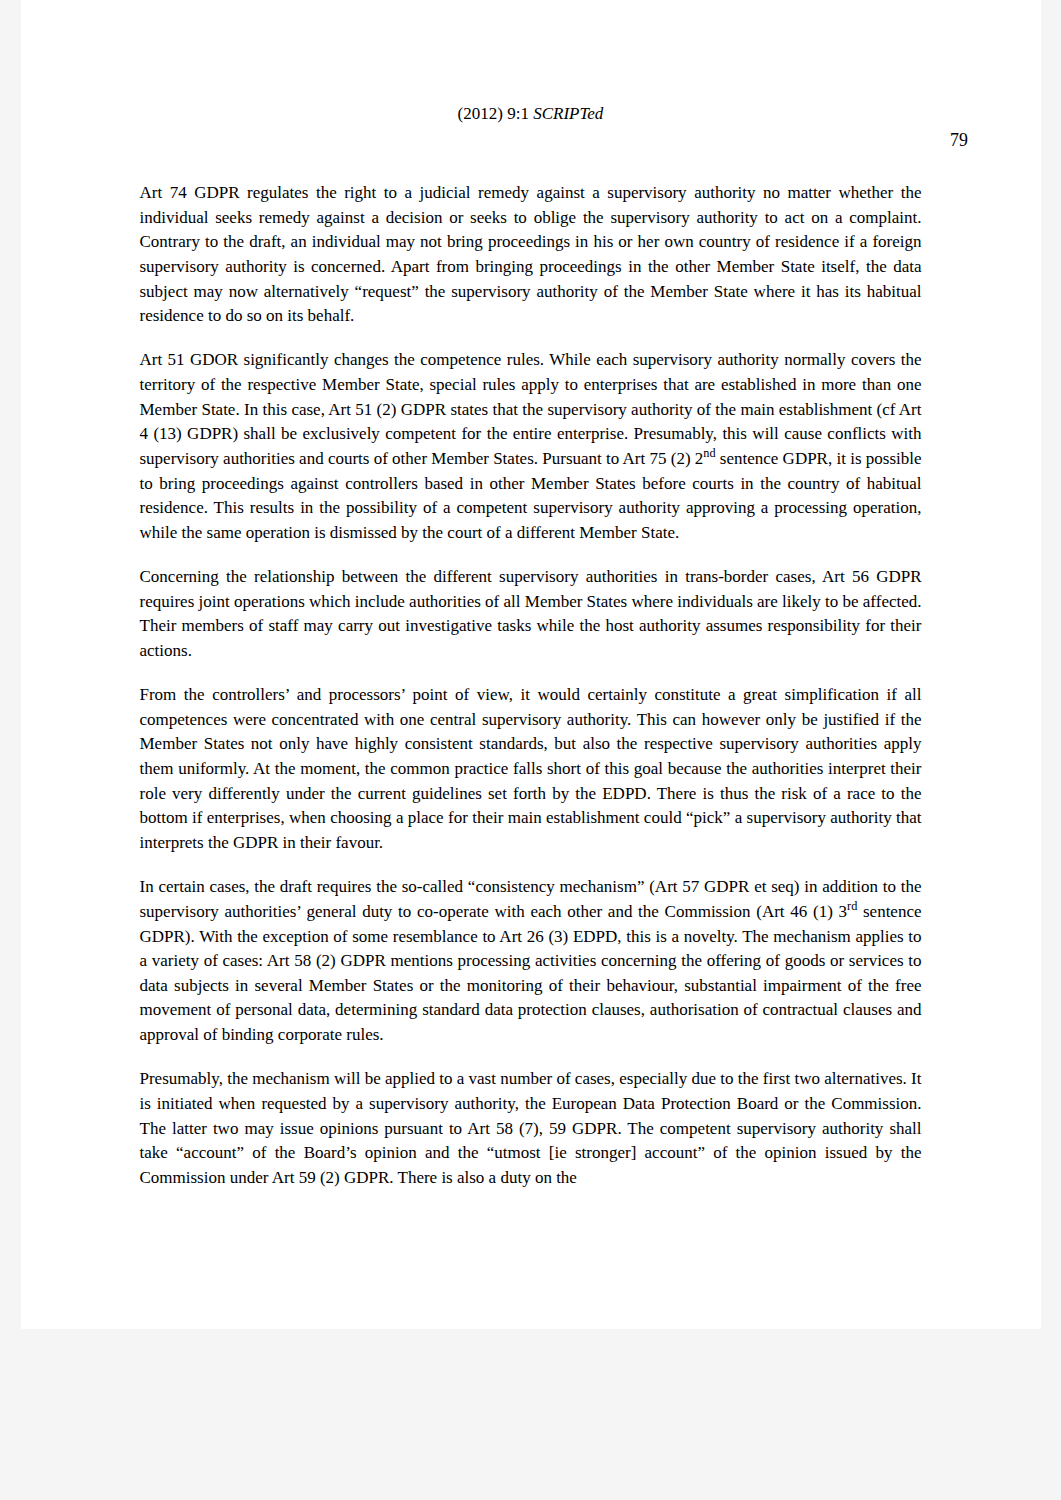(2012) 9:1 SCRIPTed 79
Art 74 GDPR regulates the right to a judicial remedy against a supervisory authority no matter whether the individual seeks remedy against a decision or seeks to oblige the supervisory authority to act on a complaint. Contrary to the draft, an individual may not bring proceedings in his or her own country of residence if a foreign supervisory authority is concerned. Apart from bringing proceedings in the other Member State itself, the data subject may now alternatively “request” the supervisory authority of the Member State where it has its habitual residence to do so on its behalf.
Art 51 GDOR significantly changes the competence rules. While each supervisory authority normally covers the territory of the respective Member State, special rules apply to enterprises that are established in more than one Member State. In this case, Art 51 (2) GDPR states that the supervisory authority of the main establishment (cf Art 4 (13) GDPR) shall be exclusively competent for the entire enterprise. Presumably, this will cause conflicts with supervisory authorities and courts of other Member States. Pursuant to Art 75 (2) 2nd sentence GDPR, it is possible to bring proceedings against controllers based in other Member States before courts in the country of habitual residence. This results in the possibility of a competent supervisory authority approving a processing operation, while the same operation is dismissed by the court of a different Member State.
Concerning the relationship between the different supervisory authorities in trans-border cases, Art 56 GDPR requires joint operations which include authorities of all Member States where individuals are likely to be affected. Their members of staff may carry out investigative tasks while the host authority assumes responsibility for their actions.
From the controllers’ and processors’ point of view, it would certainly constitute a great simplification if all competences were concentrated with one central supervisory authority. This can however only be justified if the Member States not only have highly consistent standards, but also the respective supervisory authorities apply them uniformly. At the moment, the common practice falls short of this goal because the authorities interpret their role very differently under the current guidelines set forth by the EDPD. There is thus the risk of a race to the bottom if enterprises, when choosing a place for their main establishment could “pick” a supervisory authority that interprets the GDPR in their favour.
In certain cases, the draft requires the so-called “consistency mechanism” (Art 57 GDPR et seq) in addition to the supervisory authorities’ general duty to co-operate with each other and the Commission (Art 46 (1) 3rd sentence GDPR). With the exception of some resemblance to Art 26 (3) EDPD, this is a novelty. The mechanism applies to a variety of cases: Art 58 (2) GDPR mentions processing activities concerning the offering of goods or services to data subjects in several Member States or the monitoring of their behaviour, substantial impairment of the free movement of personal data, determining standard data protection clauses, authorisation of contractual clauses and approval of binding corporate rules.
Presumably, the mechanism will be applied to a vast number of cases, especially due to the first two alternatives. It is initiated when requested by a supervisory authority, the European Data Protection Board or the Commission. The latter two may issue opinions pursuant to Art 58 (7), 59 GDPR. The competent supervisory authority shall take “account” of the Board’s opinion and the “utmost [ie stronger] account” of the opinion issued by the Commission under Art 59 (2) GDPR. There is also a duty on the